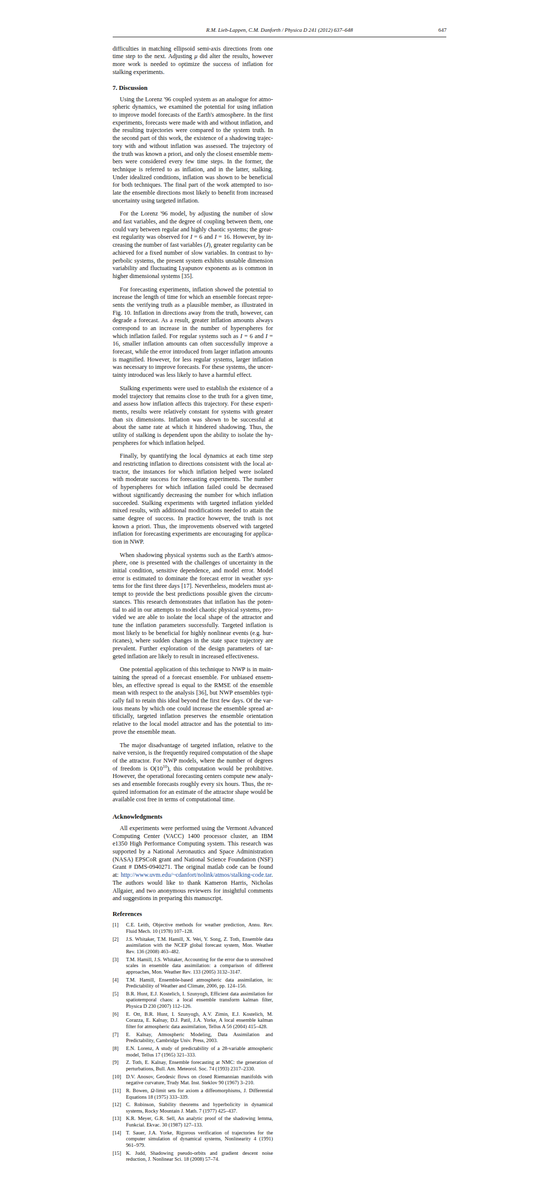R.M. Lieb-Lappen, C.M. Danforth / Physica D 241 (2012) 637–648 647
difficulties in matching ellipsoid semi-axis directions from one time step to the next. Adjusting μ did alter the results, however more work is needed to optimize the success of inflation for stalking experiments.
7. Discussion
Using the Lorenz '96 coupled system as an analogue for atmospheric dynamics, we examined the potential for using inflation to improve model forecasts of the Earth's atmosphere. In the first experiments, forecasts were made with and without inflation, and the resulting trajectories were compared to the system truth. In the second part of this work, the existence of a shadowing trajectory with and without inflation was assessed. The trajectory of the truth was known a priori, and only the closest ensemble members were considered every few time steps. In the former, the technique is referred to as inflation, and in the latter, stalking. Under idealized conditions, inflation was shown to be beneficial for both techniques. The final part of the work attempted to isolate the ensemble directions most likely to benefit from increased uncertainty using targeted inflation.
For the Lorenz '96 model, by adjusting the number of slow and fast variables, and the degree of coupling between them, one could vary between regular and highly chaotic systems; the greatest regularity was observed for I = 6 and I = 16. However, by increasing the number of fast variables (J), greater regularity can be achieved for a fixed number of slow variables. In contrast to hyperbolic systems, the present system exhibits unstable dimension variability and fluctuating Lyapunov exponents as is common in higher dimensional systems [35].
For forecasting experiments, inflation showed the potential to increase the length of time for which an ensemble forecast represents the verifying truth as a plausible member, as illustrated in Fig. 10. Inflation in directions away from the truth, however, can degrade a forecast. As a result, greater inflation amounts always correspond to an increase in the number of hyperspheres for which inflation failed. For regular systems such as I = 6 and I = 16, smaller inflation amounts can often successfully improve a forecast, while the error introduced from larger inflation amounts is magnified. However, for less regular systems, larger inflation was necessary to improve forecasts. For these systems, the uncertainty introduced was less likely to have a harmful effect.
Stalking experiments were used to establish the existence of a model trajectory that remains close to the truth for a given time, and assess how inflation affects this trajectory. For these experiments, results were relatively constant for systems with greater than six dimensions. Inflation was shown to be successful at about the same rate at which it hindered shadowing. Thus, the utility of stalking is dependent upon the ability to isolate the hyperspheres for which inflation helped.
Finally, by quantifying the local dynamics at each time step and restricting inflation to directions consistent with the local attractor, the instances for which inflation helped were isolated with moderate success for forecasting experiments. The number of hyperspheres for which inflation failed could be decreased without significantly decreasing the number for which inflation succeeded. Stalking experiments with targeted inflation yielded mixed results, with additional modifications needed to attain the same degree of success. In practice however, the truth is not known a priori. Thus, the improvements observed with targeted inflation for forecasting experiments are encouraging for application in NWP.
When shadowing physical systems such as the Earth's atmosphere, one is presented with the challenges of uncertainty in the initial condition, sensitive dependence, and model error. Model error is estimated to dominate the forecast error in weather systems for the first three days [17]. Nevertheless, modelers must attempt to provide the best predictions possible given the circumstances. This research demonstrates that inflation has the potential to aid in our attempts to model chaotic physical systems, provided we are able to isolate the local shape of the attractor and tune the inflation parameters successfully. Targeted inflation is most likely to be beneficial for highly nonlinear events (e.g. hurricanes), where sudden changes in the state space trajectory are prevalent. Further exploration of the design parameters of targeted inflation are likely to result in increased effectiveness.
One potential application of this technique to NWP is in maintaining the spread of a forecast ensemble. For unbiased ensembles, an effective spread is equal to the RMSE of the ensemble mean with respect to the analysis [36], but NWP ensembles typically fail to retain this ideal beyond the first few days. Of the various means by which one could increase the ensemble spread artificially, targeted inflation preserves the ensemble orientation relative to the local model attractor and has the potential to improve the ensemble mean.
The major disadvantage of targeted inflation, relative to the naive version, is the frequently required computation of the shape of the attractor. For NWP models, where the number of degrees of freedom is O(1010), this computation would be prohibitive. However, the operational forecasting centers compute new analyses and ensemble forecasts roughly every six hours. Thus, the required information for an estimate of the attractor shape would be available cost free in terms of computational time.
Acknowledgments
All experiments were performed using the Vermont Advanced Computing Center (VACC) 1400 processor cluster, an IBM e1350 High Performance Computing system. This research was supported by a National Aeronautics and Space Administration (NASA) EPSCoR grant and National Science Foundation (NSF) Grant # DMS-0940271. The original matlab code can be found at: http://www.uvm.edu/~cdanfort/nolink/atmos/stalking-code.tar. The authors would like to thank Kameron Harris, Nicholas Allgaier, and two anonymous reviewers for insightful comments and suggestions in preparing this manuscript.
References
C.E. Leith, Objective methods for weather prediction, Annu. Rev. Fluid Mech. 10 (1978) 107–128.
J.S. Whitaker, T.M. Hamill, X. Wei, Y. Song, Z. Toth, Ensemble data assimilation with the NCEP global forecast system, Mon. Weather Rev. 136 (2008) 463–482.
T.M. Hamill, J.S. Whitaker, Accounting for the error due to unresolved scales in ensemble data assimilation: a comparison of different approaches, Mon. Weather Rev. 133 (2005) 3132–3147.
T.M. Hamill, Ensemble-based atmospheric data assimilation, in: Predictability of Weather and Climate, 2006, pp. 124–156.
B.R. Hunt, E.J. Kostelich, I. Szunyogh, Efficient data assimilation for spatiotemporal chaos: a local ensemble transform kalman filter, Physica D 230 (2007) 112–126.
E. Ott, B.R. Hunt, I. Szunyogh, A.V. Zimin, E.J. Kostelich, M. Corazza, E. Kalnay, D.J. Patil, J.A. Yorke, A local ensemble kalman filter for atmospheric data assimilation, Tellus A 56 (2004) 415–428.
E. Kalnay, Atmospheric Modeling, Data Assimilation and Predictability, Cambridge Univ. Press, 2003.
E.N. Lorenz, A study of predictability of a 28-variable atmospheric model, Tellus 17 (1965) 321–333.
Z. Toth, E. Kalnay, Ensemble forecasting at NMC: the generation of perturbations, Bull. Am. Meteorol. Soc. 74 (1993) 2317–2330.
D.V. Anosov, Geodesic flows on closed Riemannian manifolds with negative curvature, Trudy Mat. Inst. Steklov 90 (1967) 3–210.
R. Bowen, Ω-limit sets for axiom a diffeomorphisms, J. Differential Equations 18 (1975) 333–339.
C. Robinson, Stability theorems and hyperbolicity in dynamical systems, Rocky Mountain J. Math. 7 (1977) 425–437.
K.R. Meyer, G.R. Sell, An analytic proof of the shadowing lemma, Funkcial. Ekvac. 30 (1987) 127–133.
T. Sauer, J.A. Yorke, Rigorous verification of trajectories for the computer simulation of dynamical systems, Nonlinearity 4 (1991) 961–979.
K. Judd, Shadowing pseudo-orbits and gradient descent noise reduction, J. Nonlinear Sci. 18 (2008) 57–74.